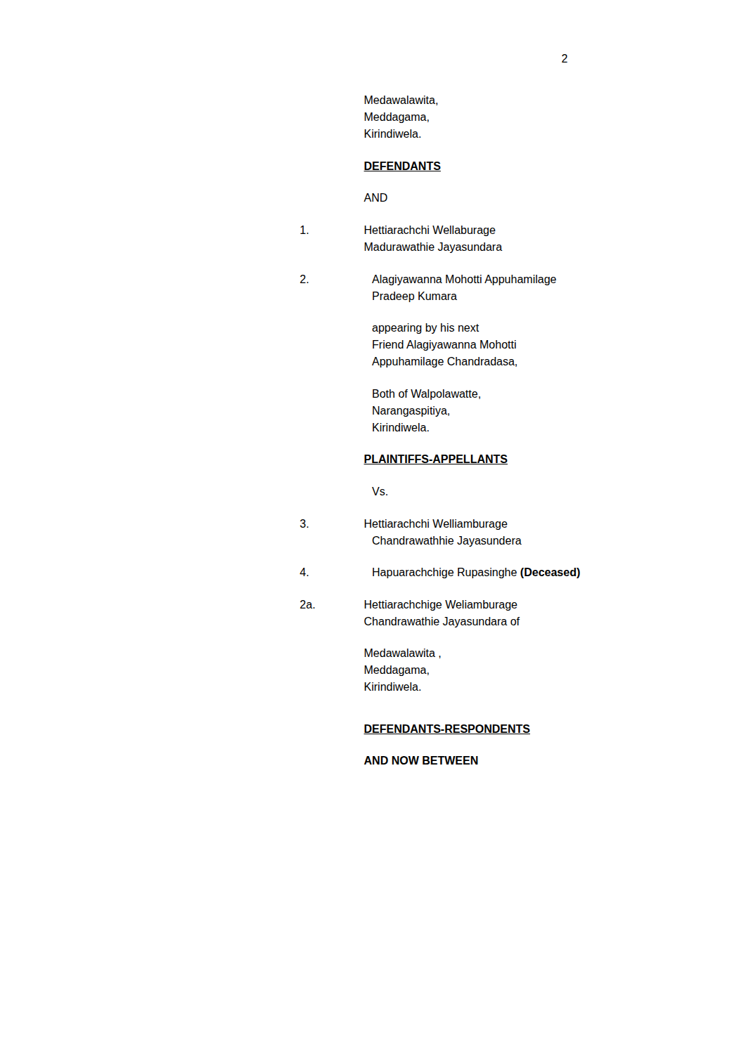2
Medawalawita, Meddagama, Kirindiwela.
DEFENDANTS
AND
1. Hettiarachchi Wellaburage Madurawathie Jayasundara
2. Alagiyawanna Mohotti Appuhamilage Pradeep Kumara
appearing by his next Friend Alagiyawanna Mohotti Appuhamilage Chandradasa,
Both of Walpolawatte, Narangaspitiya, Kirindiwela.
PLAINTIFFS-APPELLANTS
Vs.
3. Hettiarachchi Welliamburage Chandrawathhie Jayasundera
4. Hapuarachchige Rupasinghe (Deceased)
2a. Hettiarachchige Weliamburage Chandrawathie Jayasundara of
Medawalawita , Meddagama, Kirindiwela.
DEFENDANTS-RESPONDENTS
AND NOW BETWEEN